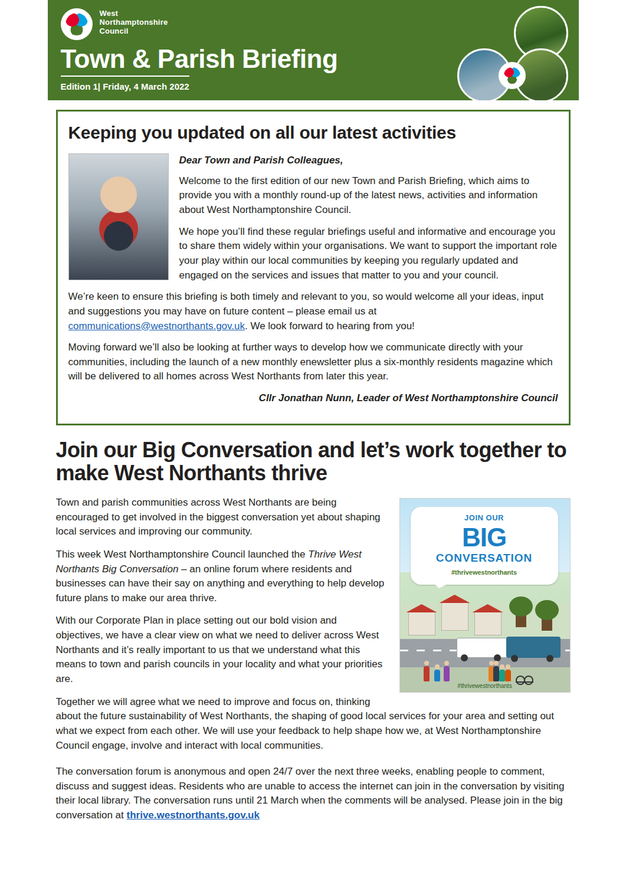West
Northamptonshire
Council
Town & Parish Briefing
Edition 1| Friday, 4 March 2022
Keeping you updated on all our latest activities
Dear Town and Parish Colleagues,
Welcome to the first edition of our new Town and Parish Briefing, which aims to provide you with a monthly round-up of the latest news, activities and information about West Northamptonshire Council.
We hope you’ll find these regular briefings useful and informative and encourage you to share them widely within your organisations. We want to support the important role your play within our local communities by keeping you regularly updated and engaged on the services and issues that matter to you and your council.
We’re keen to ensure this briefing is both timely and relevant to you, so would welcome all your ideas, input and suggestions you may have on future content – please email us at communications@westnorthants.gov.uk. We look forward to hearing from you!
Moving forward we’ll also be looking at further ways to develop how we communicate directly with your communities, including the launch of a new monthly enewsletter plus a six-monthly residents magazine which will be delivered to all homes across West Northants from later this year.
Cllr Jonathan Nunn, Leader of West Northamptonshire Council
Join our Big Conversation and let’s work together to make West Northants thrive
JOIN OUR
BIG
CONVERSATION
#thrivewestnorthants
#thrivewestnorthants
Town and parish communities across West Northants are being encouraged to get involved in the biggest conversation yet about shaping local services and improving our community.
This week West Northamptonshire Council launched the Thrive West Northants Big Conversation – an online forum where residents and businesses can have their say on anything and everything to help develop future plans to make our area thrive.
With our Corporate Plan in place setting out our bold vision and objectives, we have a clear view on what we need to deliver across West Northants and it’s really important to us that we understand what this means to town and parish councils in your locality and what your priorities are.
Together we will agree what we need to improve and focus on, thinking about the future sustainability of West Northants, the shaping of good local services for your area and setting out what we expect from each other. We will use your feedback to help shape how we, at West Northamptonshire Council engage, involve and interact with local communities.
The conversation forum is anonymous and open 24/7 over the next three weeks, enabling people to comment, discuss and suggest ideas. Residents who are unable to access the internet can join in the conversation by visiting their local library. The conversation runs until 21 March when the comments will be analysed. Please join in the big conversation at thrive.westnorthants.gov.uk